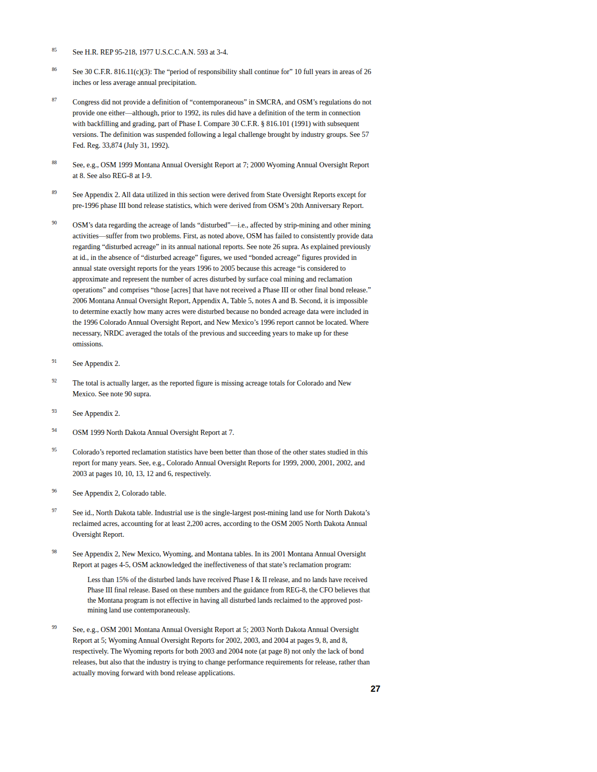85 See H.R. REP 95-218, 1977 U.S.C.C.A.N. 593 at 3-4.
86 See 30 C.F.R. 816.11(c)(3): The “period of responsibility shall continue for” 10 full years in areas of 26 inches or less average annual precipitation.
87 Congress did not provide a definition of “contemporaneous” in SMCRA, and OSM’s regulations do not provide one either—although, prior to 1992, its rules did have a definition of the term in connection with backfilling and grading, part of Phase I. Compare 30 C.F.R. § 816.101 (1991) with subsequent versions. The definition was suspended following a legal challenge brought by industry groups. See 57 Fed. Reg. 33,874 (July 31, 1992).
88 See, e.g., OSM 1999 Montana Annual Oversight Report at 7; 2000 Wyoming Annual Oversight Report at 8. See also REG-8 at I-9.
89 See Appendix 2. All data utilized in this section were derived from State Oversight Reports except for pre-1996 phase III bond release statistics, which were derived from OSM’s 20th Anniversary Report.
90 OSM’s data regarding the acreage of lands “disturbed”—i.e., affected by strip-mining and other mining activities—suffer from two problems. First, as noted above, OSM has failed to consistently provide data regarding “disturbed acreage” in its annual national reports. See note 26 supra. As explained previously at id., in the absence of “disturbed acreage” figures, we used “bonded acreage” figures provided in annual state oversight reports for the years 1996 to 2005 because this acreage “is considered to approximate and represent the number of acres disturbed by surface coal mining and reclamation operations” and comprises “those [acres] that have not received a Phase III or other final bond release.” 2006 Montana Annual Oversight Report, Appendix A, Table 5, notes A and B. Second, it is impossible to determine exactly how many acres were disturbed because no bonded acreage data were included in the 1996 Colorado Annual Oversight Report, and New Mexico’s 1996 report cannot be located. Where necessary, NRDC averaged the totals of the previous and succeeding years to make up for these omissions.
91 See Appendix 2.
92 The total is actually larger, as the reported figure is missing acreage totals for Colorado and New Mexico. See note 90 supra.
93 See Appendix 2.
94 OSM 1999 North Dakota Annual Oversight Report at 7.
95 Colorado’s reported reclamation statistics have been better than those of the other states studied in this report for many years. See, e.g., Colorado Annual Oversight Reports for 1999, 2000, 2001, 2002, and 2003 at pages 10, 10, 13, 12 and 6, respectively.
96 See Appendix 2, Colorado table.
97 See id., North Dakota table. Industrial use is the single-largest post-mining land use for North Dakota’s reclaimed acres, accounting for at least 2,200 acres, according to the OSM 2005 North Dakota Annual Oversight Report.
98 See Appendix 2, New Mexico, Wyoming, and Montana tables. In its 2001 Montana Annual Oversight Report at pages 4-5, OSM acknowledged the ineffectiveness of that state’s reclamation program:
Less than 15% of the disturbed lands have received Phase I & II release, and no lands have received Phase III final release. Based on these numbers and the guidance from REG-8, the CFO believes that the Montana program is not effective in having all disturbed lands reclaimed to the approved post-mining land use contemporaneously.
99 See, e.g., OSM 2001 Montana Annual Oversight Report at 5; 2003 North Dakota Annual Oversight Report at 5; Wyoming Annual Oversight Reports for 2002, 2003, and 2004 at pages 9, 8, and 8, respectively. The Wyoming reports for both 2003 and 2004 note (at page 8) not only the lack of bond releases, but also that the industry is trying to change performance requirements for release, rather than actually moving forward with bond release applications.
27